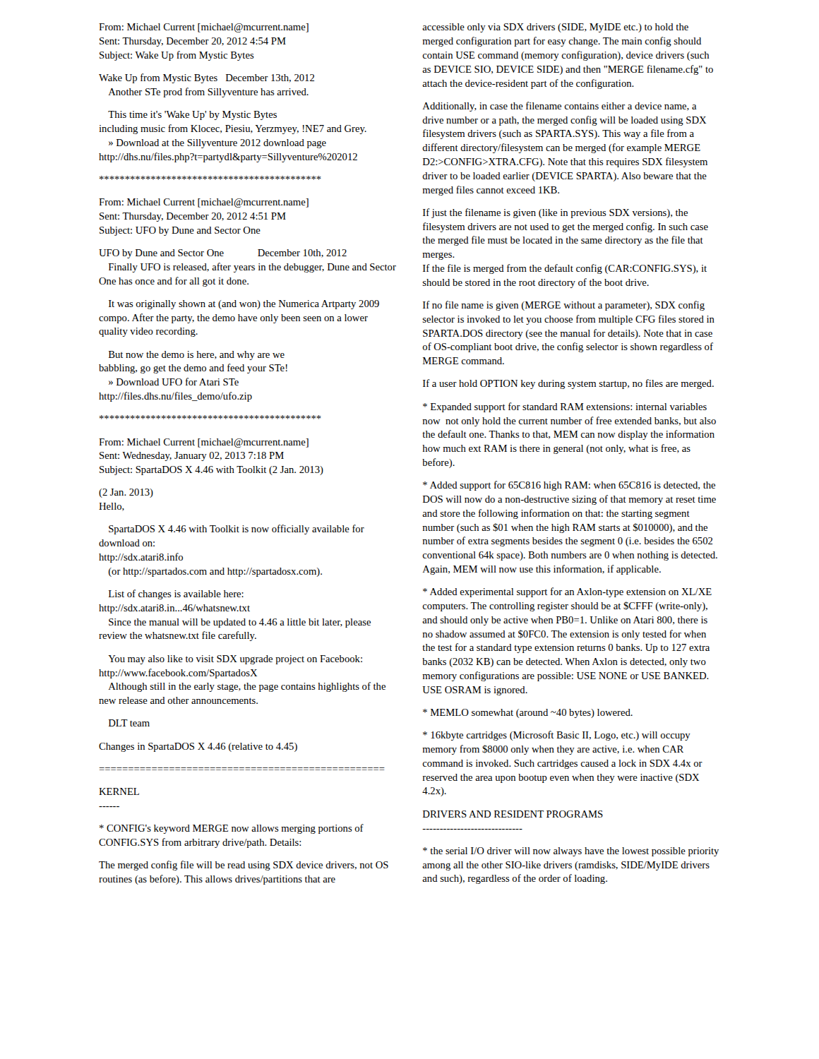From: Michael Current [michael@mcurrent.name]
Sent: Thursday, December 20, 2012 4:54 PM
Subject: Wake Up from Mystic Bytes
Wake Up from Mystic Bytes December 13th, 2012
Another STe prod from Sillyventure has arrived.
This time it's 'Wake Up' by Mystic Bytes
including music from Klocec, Piesiu, Yerzmyey, !NE7 and Grey.
» Download at the Sillyventure 2012 download page
http://dhs.nu/files.php?t=partydl&party=Sillyventure%202012
*******************************************
From: Michael Current [michael@mcurrent.name]
Sent: Thursday, December 20, 2012 4:51 PM
Subject: UFO by Dune and Sector One
UFO by Dune and Sector One December 10th, 2012
Finally UFO is released, after years in the debugger, Dune and Sector One has once and for all got it done.
It was originally shown at (and won) the Numerica Artparty 2009 compo. After the party, the demo have only been seen on a lower quality video recording.
But now the demo is here, and why are we
babbling, go get the demo and feed your STe!
» Download UFO for Atari STe
http://files.dhs.nu/files_demo/ufo.zip
*******************************************
From: Michael Current [michael@mcurrent.name]
Sent: Wednesday, January 02, 2013 7:18 PM
Subject: SpartaDOS X 4.46 with Toolkit (2 Jan. 2013)
(2 Jan. 2013)
Hello,
SpartaDOS X 4.46 with Toolkit is now officially available for
download on:
http://sdx.atari8.info
(or http://spartados.com and http://spartadosx.com).
List of changes is available here:
http://sdx.atari8.in...46/whatsnew.txt
Since the manual will be updated to 4.46 a little bit later, please review the whatsnew.txt file carefully.
You may also like to visit SDX upgrade project on Facebook:
http://www.facebook.com/SpartadosX
Although still in the early stage, the page contains highlights of the new release and other announcements.
DLT team
Changes in SpartaDOS X 4.46 (relative to 4.45)
=================================================
KERNEL
------
* CONFIG's keyword MERGE now allows merging portions of CONFIG.SYS from arbitrary drive/path. Details:
The merged config file will be read using SDX device drivers, not OS routines (as before). This allows drives/partitions that are
accessible only via SDX drivers (SIDE, MyIDE etc.) to hold the merged configuration part for easy change. The main config should contain USE command (memory configuration), device drivers (such as DEVICE SIO, DEVICE SIDE) and then "MERGE filename.cfg" to attach the device-resident part of the configuration.
Additionally, in case the filename contains either a device name, a drive number or a path, the merged config will be loaded using SDX filesystem drivers (such as SPARTA.SYS). This way a file from a different directory/filesystem can be merged (for example MERGE D2:>CONFIG>XTRA.CFG). Note that this requires SDX filesystem driver to be loaded earlier (DEVICE SPARTA). Also beware that the merged files cannot exceed 1KB.
If just the filename is given (like in previous SDX versions), the filesystem drivers are not used to get the merged config. In such case the merged file must be located in the same directory as the file that merges.
If the file is merged from the default config (CAR:CONFIG.SYS), it should be stored in the root directory of the boot drive.
If no file name is given (MERGE without a parameter), SDX config selector is invoked to let you choose from multiple CFG files stored in SPARTA.DOS directory (see the manual for details). Note that in case of OS-compliant boot drive, the config selector is shown regardless of MERGE command.
If a user hold OPTION key during system startup, no files are merged.
* Expanded support for standard RAM extensions: internal variables now not only hold the current number of free extended banks, but also the default one. Thanks to that, MEM can now display the information how much ext RAM is there in general (not only, what is free, as before).
* Added support for 65C816 high RAM: when 65C816 is detected, the DOS will now do a non-destructive sizing of that memory at reset time and store the following information on that: the starting segment number (such as $01 when the high RAM starts at $010000), and the number of extra segments besides the segment 0 (i.e. besides the 6502 conventional 64k space). Both numbers are 0 when nothing is detected. Again, MEM will now use this information, if applicable.
* Added experimental support for an Axlon-type extension on XL/XE computers. The controlling register should be at $CFFF (write-only), and should only be active when PB0=1. Unlike on Atari 800, there is no shadow assumed at $0FC0. The extension is only tested for when the test for a standard type extension returns 0 banks. Up to 127 extra banks (2032 KB) can be detected. When Axlon is detected, only two memory configurations are possible: USE NONE or USE BANKED. USE OSRAM is ignored.
* MEMLO somewhat (around ~40 bytes) lowered.
* 16kbyte cartridges (Microsoft Basic II, Logo, etc.) will occupy memory from $8000 only when they are active, i.e. when CAR command is invoked. Such cartridges caused a lock in SDX 4.4x or reserved the area upon bootup even when they were inactive (SDX 4.2x).
DRIVERS AND RESIDENT PROGRAMS
-----------------------------
* the serial I/O driver will now always have the lowest possible priority among all the other SIO-like drivers (ramdisks, SIDE/MyIDE drivers and such), regardless of the order of loading.